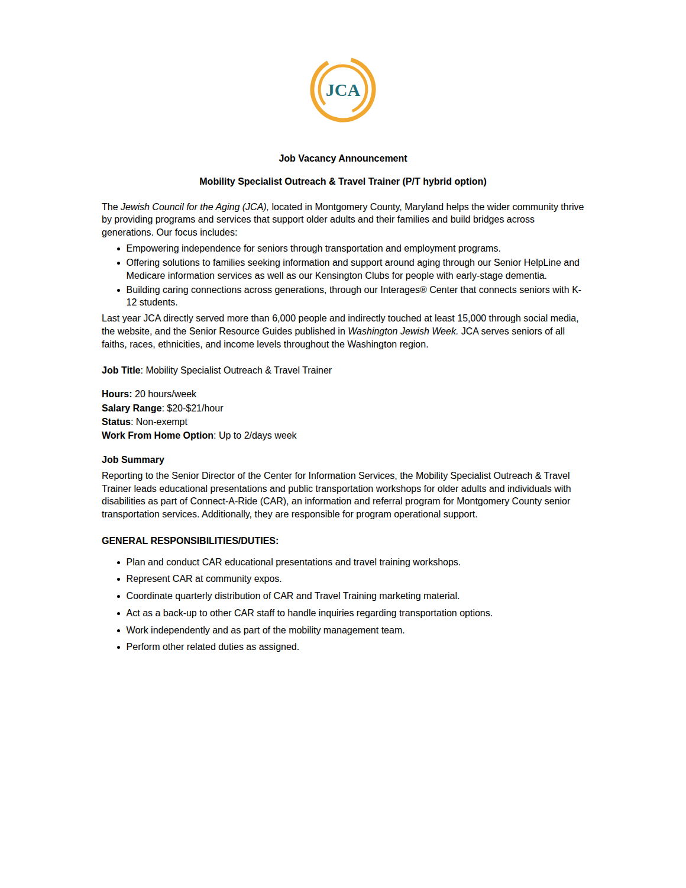JCA
Job Vacancy Announcement
Mobility Specialist Outreach & Travel Trainer (P/T hybrid option)
The Jewish Council for the Aging (JCA), located in Montgomery County, Maryland helps the wider community thrive by providing programs and services that support older adults and their families and build bridges across generations. Our focus includes:
Empowering independence for seniors through transportation and employment programs.
Offering solutions to families seeking information and support around aging through our Senior HelpLine and Medicare information services as well as our Kensington Clubs for people with early-stage dementia.
Building caring connections across generations, through our Interages® Center that connects seniors with K-12 students.
Last year JCA directly served more than 6,000 people and indirectly touched at least 15,000 through social media, the website, and the Senior Resource Guides published in Washington Jewish Week. JCA serves seniors of all faiths, races, ethnicities, and income levels throughout the Washington region.
Job Title: Mobility Specialist Outreach & Travel Trainer
Hours: 20 hours/week
Salary Range: $20-$21/hour
Status: Non-exempt
Work From Home Option: Up to 2/days week
Job Summary
Reporting to the Senior Director of the Center for Information Services, the Mobility Specialist Outreach & Travel Trainer leads educational presentations and public transportation workshops for older adults and individuals with disabilities as part of Connect-A-Ride (CAR), an information and referral program for Montgomery County senior transportation services. Additionally, they are responsible for program operational support.
GENERAL RESPONSIBILITIES/DUTIES:
Plan and conduct CAR educational presentations and travel training workshops.
Represent CAR at community expos.
Coordinate quarterly distribution of CAR and Travel Training marketing material.
Act as a back-up to other CAR staff to handle inquiries regarding transportation options.
Work independently and as part of the mobility management team.
Perform other related duties as assigned.